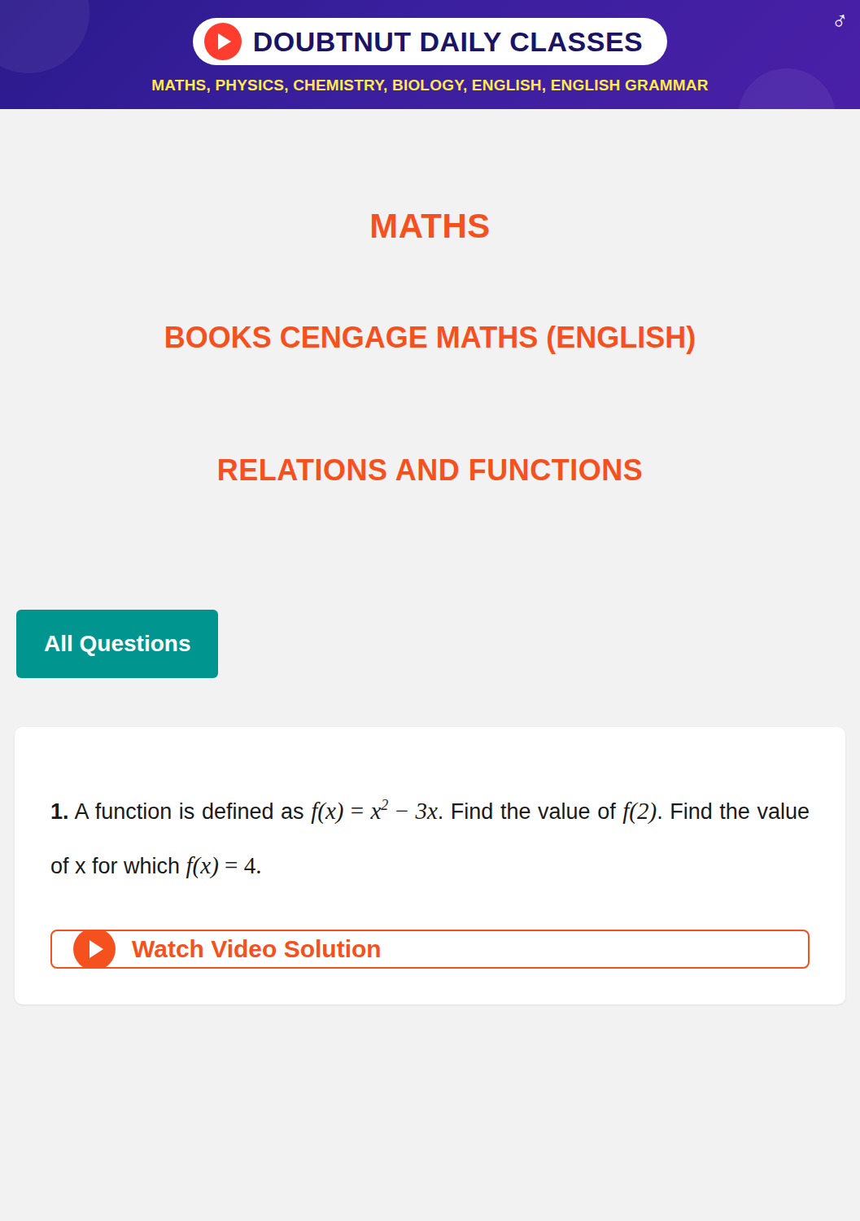♂
DOUBTNUT DAILY CLASSES
MATHS, PHYSICS, CHEMISTRY, BIOLOGY, ENGLISH, ENGLISH GRAMMAR
MATHS
BOOKS CENGAGE MATHS (ENGLISH)
RELATIONS AND FUNCTIONS
All Questions
1. A function is defined as f(x) = x2 − 3x. Find the value of f(2). Find the value of x for which f(x) = 4.
Watch Video Solution